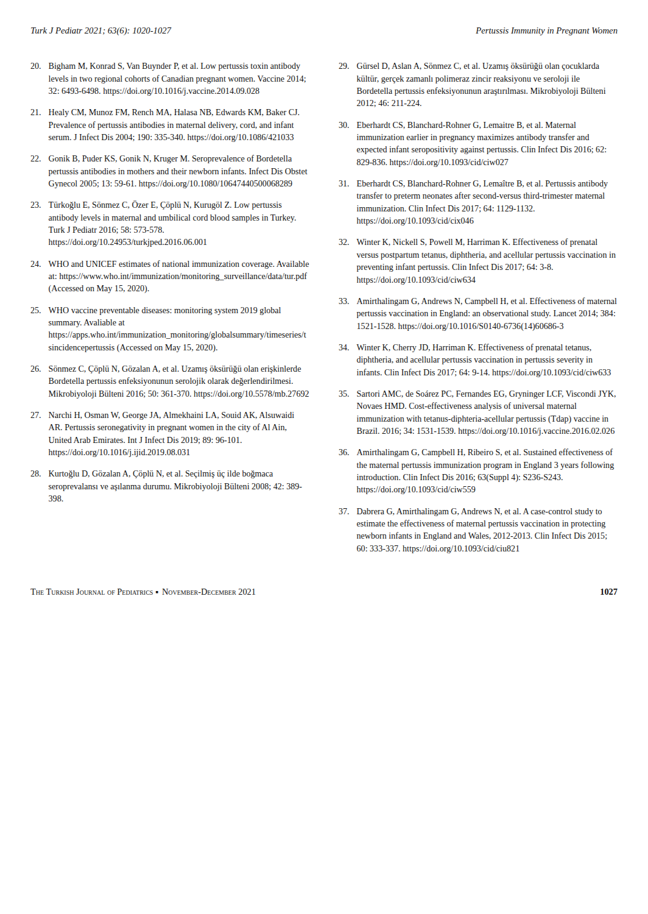Turk J Pediatr 2021; 63(6): 1020-1027
Pertussis Immunity in Pregnant Women
20. Bigham M, Konrad S, Van Buynder P, et al. Low pertussis toxin antibody levels in two regional cohorts of Canadian pregnant women. Vaccine 2014; 32: 6493-6498. https://doi.org/10.1016/j.vaccine.2014.09.028
21. Healy CM, Munoz FM, Rench MA, Halasa NB, Edwards KM, Baker CJ. Prevalence of pertussis antibodies in maternal delivery, cord, and infant serum. J Infect Dis 2004; 190: 335-340. https://doi.org/10.1086/421033
22. Gonik B, Puder KS, Gonik N, Kruger M. Seroprevalence of Bordetella pertussis antibodies in mothers and their newborn infants. Infect Dis Obstet Gynecol 2005; 13: 59-61. https://doi.org/10.1080/10647440500068289
23. Türkoğlu E, Sönmez C, Özer E, Çöplü N, Kurugöl Z. Low pertussis antibody levels in maternal and umbilical cord blood samples in Turkey. Turk J Pediatr 2016; 58: 573-578. https://doi.org/10.24953/turkjped.2016.06.001
24. WHO and UNICEF estimates of national immunization coverage. Available at: https://www.who.int/immunization/monitoring_surveillance/data/tur.pdf (Accessed on May 15, 2020).
25. WHO vaccine preventable diseases: monitoring system 2019 global summary. Avaliable at https://apps.who.int/immunization_monitoring/globalsummary/timeseries/tsincidencepertussis (Accessed on May 15, 2020).
26. Sönmez C, Çöplü N, Gözalan A, et al. Uzamış öksürüğü olan erişkinlerde Bordetella pertussis enfeksiyonunun serolojik olarak değerlendirilmesi. Mikrobiyoloji Bülteni 2016; 50: 361-370. https://doi.org/10.5578/mb.27692
27. Narchi H, Osman W, George JA, Almekhaini LA, Souid AK, Alsuwaidi AR. Pertussis seronegativity in pregnant women in the city of Al Ain, United Arab Emirates. Int J Infect Dis 2019; 89: 96-101. https://doi.org/10.1016/j.ijid.2019.08.031
28. Kurtoğlu D, Gözalan A, Çöplü N, et al. Seçilmiş üç ilde boğmaca seroprevalansı ve aşılanma durumu. Mikrobiyoloji Bülteni 2008; 42: 389-398.
29. Gürsel D, Aslan A, Sönmez C, et al. Uzamış öksürüğü olan çocuklarda kültür, gerçek zamanlı polimeraz zincir reaksiyonu ve seroloji ile Bordetella pertussis enfeksiyonunun araştırılması. Mikrobiyoloji Bülteni 2012; 46: 211-224.
30. Eberhardt CS, Blanchard-Rohner G, Lemaitre B, et al. Maternal immunization earlier in pregnancy maximizes antibody transfer and expected infant seropositivity against pertussis. Clin Infect Dis 2016; 62: 829-836. https://doi.org/10.1093/cid/ciw027
31. Eberhardt CS, Blanchard-Rohner G, Lemaître B, et al. Pertussis antibody transfer to preterm neonates after second-versus third-trimester maternal immunization. Clin Infect Dis 2017; 64: 1129-1132. https://doi.org/10.1093/cid/cix046
32. Winter K, Nickell S, Powell M, Harriman K. Effectiveness of prenatal versus postpartum tetanus, diphtheria, and acellular pertussis vaccination in preventing infant pertussis. Clin Infect Dis 2017; 64: 3-8. https://doi.org/10.1093/cid/ciw634
33. Amirthalingam G, Andrews N, Campbell H, et al. Effectiveness of maternal pertussis vaccination in England: an observational study. Lancet 2014; 384: 1521-1528. https://doi.org/10.1016/S0140-6736(14)60686-3
34. Winter K, Cherry JD, Harriman K. Effectiveness of prenatal tetanus, diphtheria, and acellular pertussis vaccination in pertussis severity in infants. Clin Infect Dis 2017; 64: 9-14. https://doi.org/10.1093/cid/ciw633
35. Sartori AMC, de Soárez PC, Fernandes EG, Gryninger LCF, Viscondi JYK, Novaes HMD. Cost-effectiveness analysis of universal maternal immunization with tetanus-diphteria-acellular pertussis (Tdap) vaccine in Brazil. 2016; 34: 1531-1539. https://doi.org/10.1016/j.vaccine.2016.02.026
36. Amirthalingam G, Campbell H, Ribeiro S, et al. Sustained effectiveness of the maternal pertussis immunization program in England 3 years following introduction. Clin Infect Dis 2016; 63(Suppl 4): S236-S243. https://doi.org/10.1093/cid/ciw559
37. Dabrera G, Amirthalingam G, Andrews N, et al. A case-control study to estimate the effectiveness of maternal pertussis vaccination in protecting newborn infants in England and Wales, 2012-2013. Clin Infect Dis 2015; 60: 333-337. https://doi.org/10.1093/cid/ciu821
The Turkish Journal of Pediatrics ▪ November-December 2021
1027